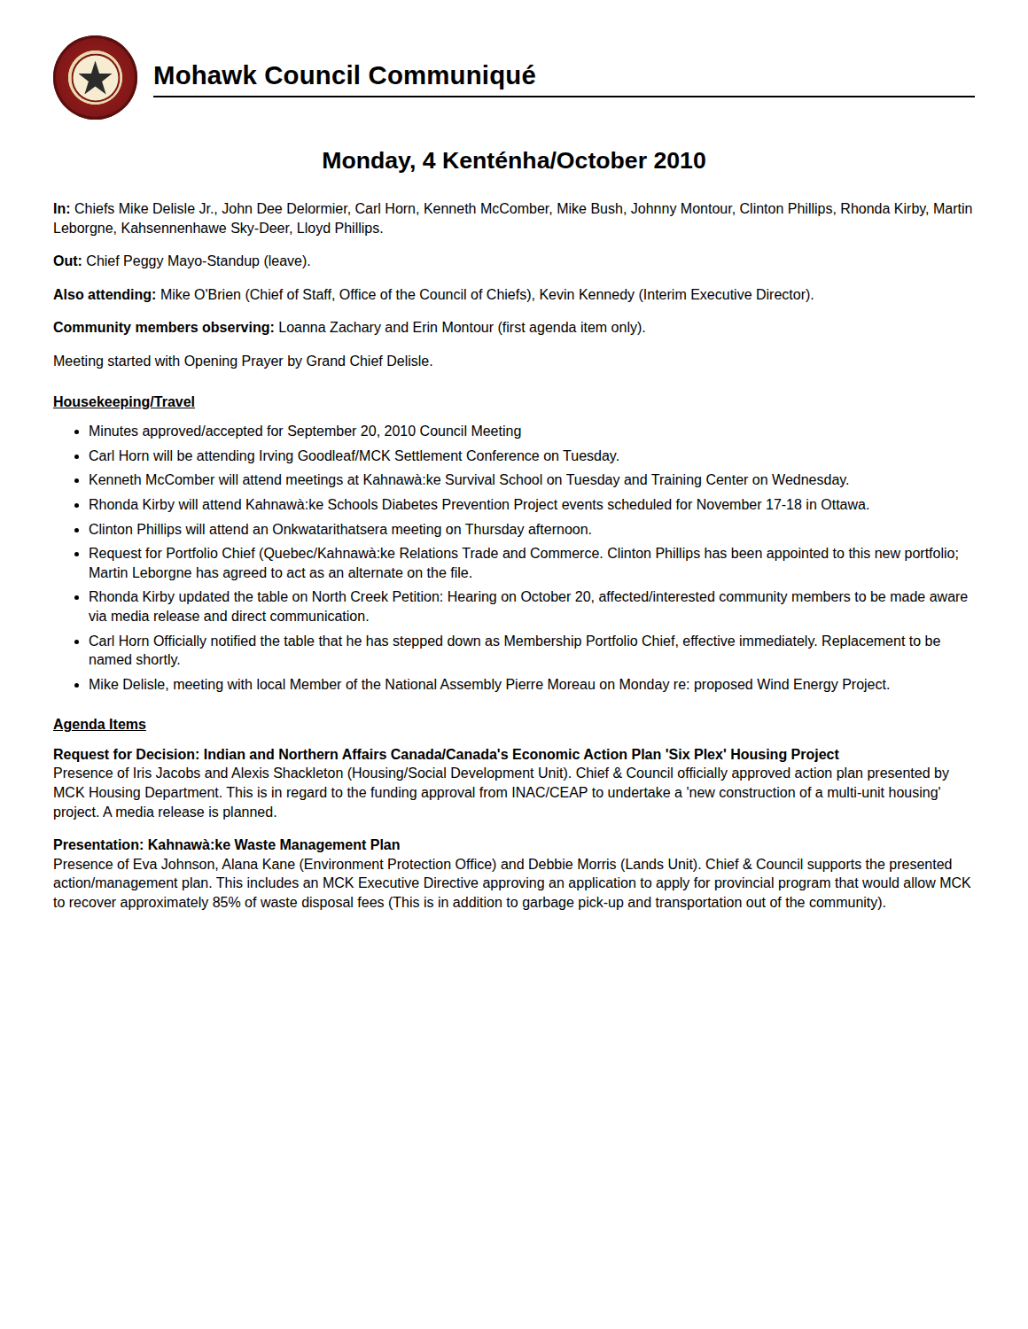Mohawk Council Communiqué
Monday, 4 Kenténha/October 2010
In: Chiefs Mike Delisle Jr., John Dee Delormier, Carl Horn, Kenneth McComber, Mike Bush, Johnny Montour, Clinton Phillips, Rhonda Kirby, Martin Leborgne, Kahsennenhawe Sky-Deer, Lloyd Phillips.
Out: Chief Peggy Mayo-Standup (leave).
Also attending: Mike O'Brien (Chief of Staff, Office of the Council of Chiefs), Kevin Kennedy (Interim Executive Director).
Community members observing: Loanna Zachary and Erin Montour (first agenda item only).
Meeting started with Opening Prayer by Grand Chief Delisle.
Housekeeping/Travel
Minutes approved/accepted for September 20, 2010 Council Meeting
Carl Horn will be attending Irving Goodleaf/MCK Settlement Conference on Tuesday.
Kenneth McComber will attend meetings at Kahnawà:ke Survival School on Tuesday and Training Center on Wednesday.
Rhonda Kirby will attend Kahnawà:ke Schools Diabetes Prevention Project events scheduled for November 17-18 in Ottawa.
Clinton Phillips will attend an Onkwatarithatsera meeting on Thursday afternoon.
Request for Portfolio Chief (Quebec/Kahnawà:ke Relations Trade and Commerce. Clinton Phillips has been appointed to this new portfolio; Martin Leborgne has agreed to act as an alternate on the file.
Rhonda Kirby updated the table on North Creek Petition: Hearing on October 20, affected/interested community members to be made aware via media release and direct communication.
Carl Horn Officially notified the table that he has stepped down as Membership Portfolio Chief, effective immediately. Replacement to be named shortly.
Mike Delisle, meeting with local Member of the National Assembly Pierre Moreau on Monday re: proposed Wind Energy Project.
Agenda Items
Request for Decision: Indian and Northern Affairs Canada/Canada's Economic Action Plan 'Six Plex' Housing Project
Presence of Iris Jacobs and Alexis Shackleton (Housing/Social Development Unit). Chief & Council officially approved action plan presented by MCK Housing Department. This is in regard to the funding approval from INAC/CEAP to undertake a 'new construction of a multi-unit housing' project. A media release is planned.
Presentation: Kahnawà:ke Waste Management Plan
Presence of Eva Johnson, Alana Kane (Environment Protection Office) and Debbie Morris (Lands Unit). Chief & Council supports the presented action/management plan. This includes an MCK Executive Directive approving an application to apply for provincial program that would allow MCK to recover approximately 85% of waste disposal fees (This is in addition to garbage pick-up and transportation out of the community).